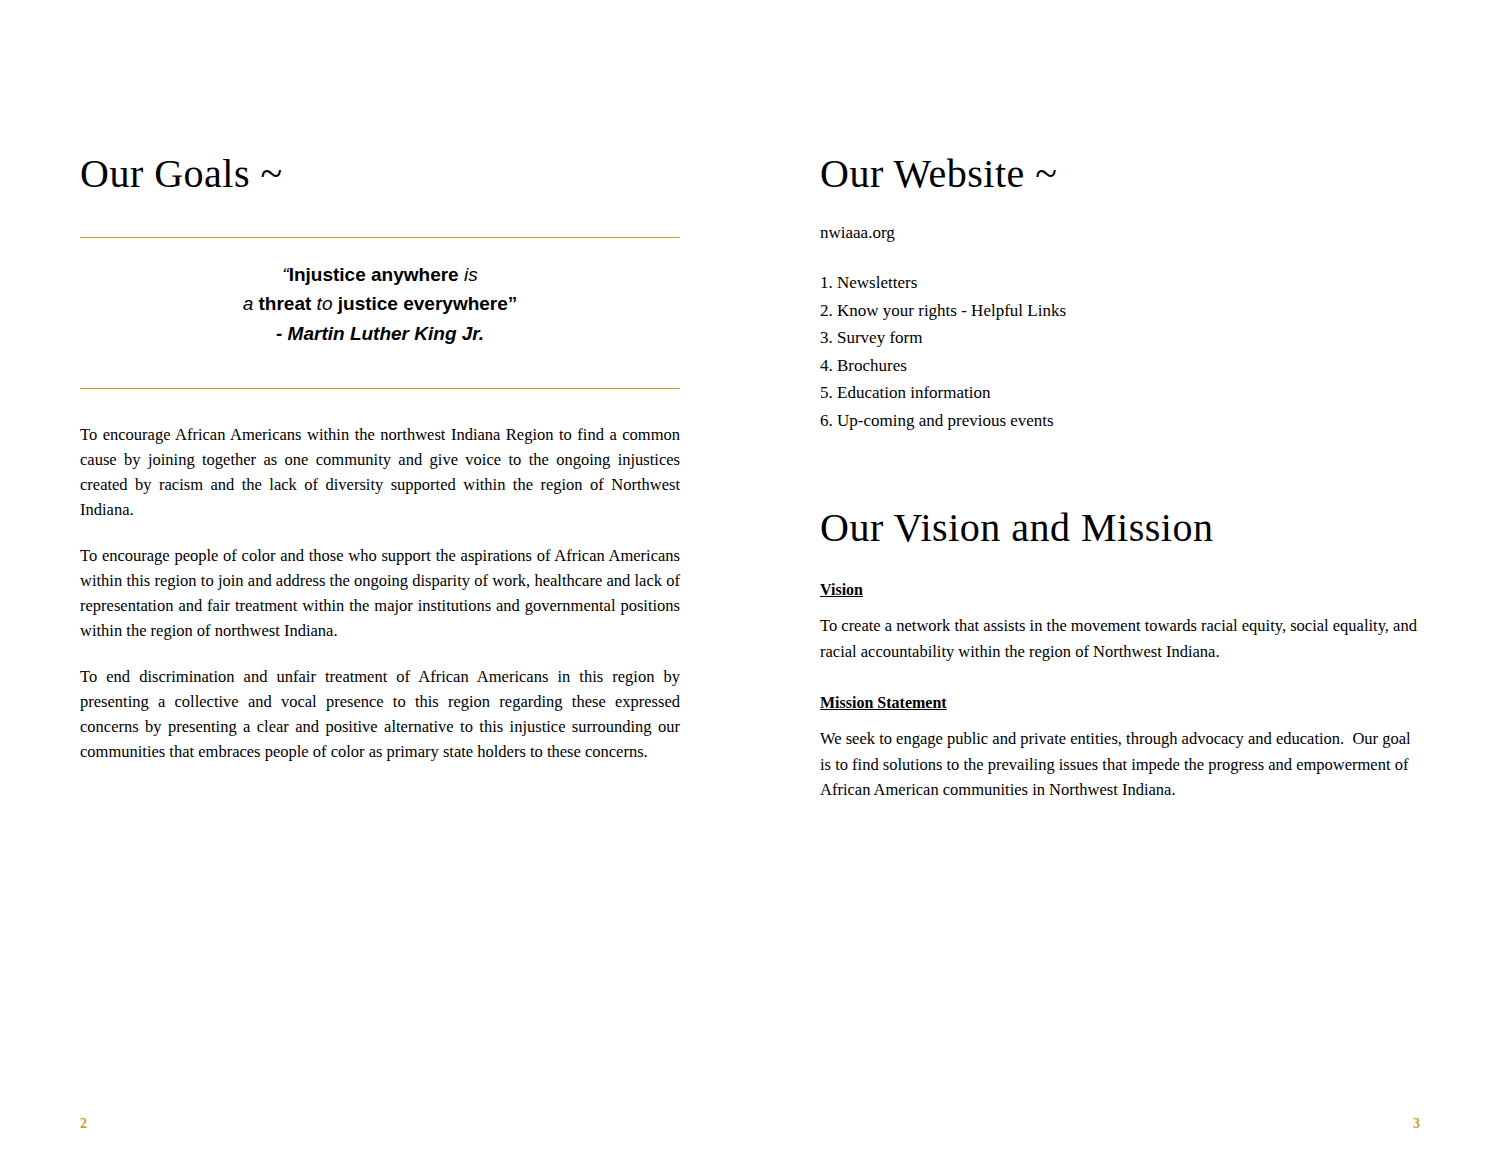Our Goals ~
“Injustice anywhere is
a threat to justice everywhere”
- Martin Luther King Jr.
To encourage African Americans within the northwest Indiana Region to find a common cause by joining together as one community and give voice to the ongoing injustices created by racism and the lack of diversity supported within the region of Northwest Indiana.
To encourage people of color and those who support the aspirations of African Americans within this region to join and address the ongoing disparity of work, healthcare and lack of representation and fair treatment within the major institutions and governmental positions within the region of northwest Indiana.
To end discrimination and unfair treatment of African Americans in this region by presenting a collective and vocal presence to this region regarding these expressed concerns by presenting a clear and positive alternative to this injustice surrounding our communities that embraces people of color as primary state holders to these concerns.
2
Our Website ~
nwiaaa.org
1. Newsletters
2. Know your rights - Helpful Links
3. Survey form
4. Brochures
5. Education information
6. Up-coming and previous events
Our Vision and Mission
Vision
To create a network that assists in the movement towards racial equity, social equality, and racial accountability within the region of Northwest Indiana.
Mission Statement
We seek to engage public and private entities, through advocacy and education. Our goal is to find solutions to the prevailing issues that impede the progress and empowerment of African American communities in Northwest Indiana.
3